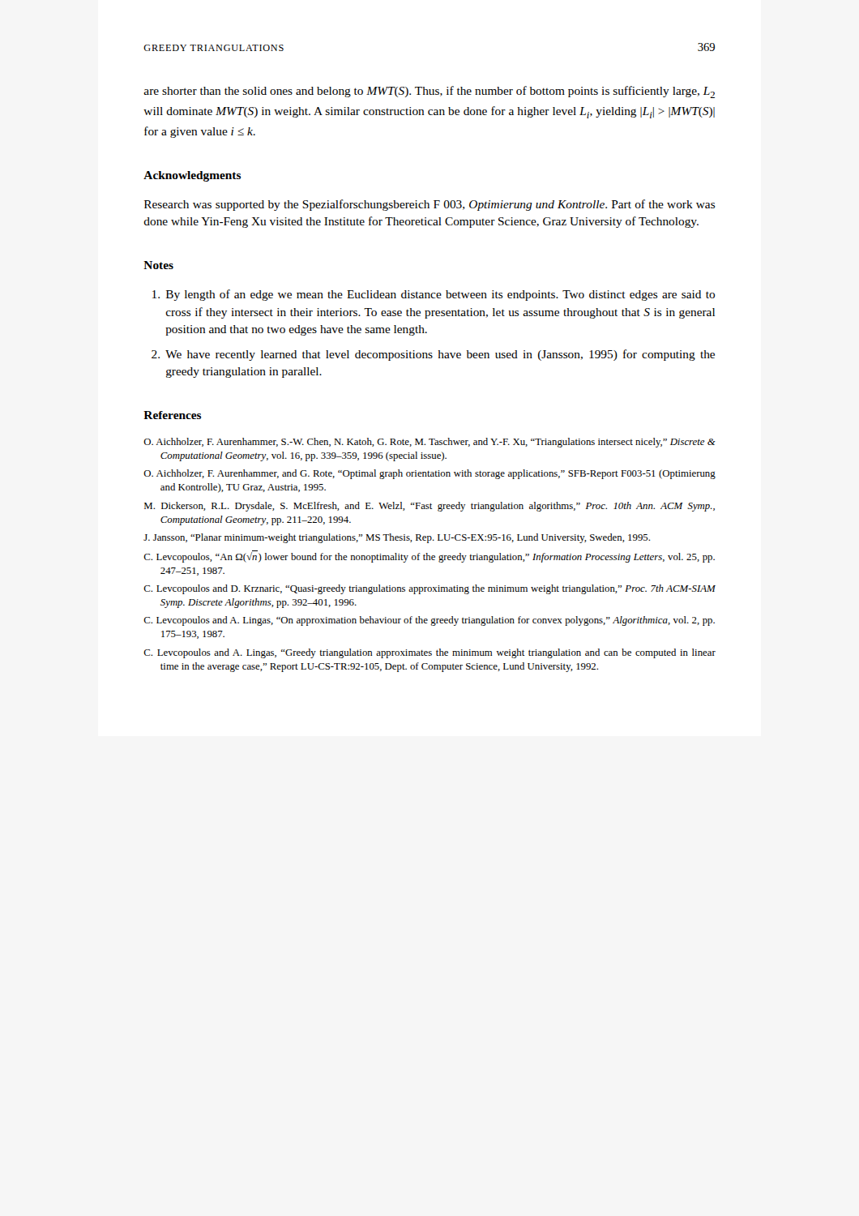Greedy Triangulations 369
are shorter than the solid ones and belong to MWT(S). Thus, if the number of bottom points is sufficiently large, L2 will dominate MWT(S) in weight. A similar construction can be done for a higher level Li, yielding |Li| > |MWT(S)| for a given value i ≤ k.
Acknowledgments
Research was supported by the Spezialforschungsbereich F 003, Optimierung und Kontrolle. Part of the work was done while Yin-Feng Xu visited the Institute for Theoretical Computer Science, Graz University of Technology.
Notes
By length of an edge we mean the Euclidean distance between its endpoints. Two distinct edges are said to cross if they intersect in their interiors. To ease the presentation, let us assume throughout that S is in general position and that no two edges have the same length.
We have recently learned that level decompositions have been used in (Jansson, 1995) for computing the greedy triangulation in parallel.
References
O. Aichholzer, F. Aurenhammer, S.-W. Chen, N. Katoh, G. Rote, M. Taschwer, and Y.-F. Xu, “Triangulations intersect nicely,” Discrete & Computational Geometry, vol. 16, pp. 339–359, 1996 (special issue).
O. Aichholzer, F. Aurenhammer, and G. Rote, “Optimal graph orientation with storage applications,” SFB-Report F003-51 (Optimierung and Kontrolle), TU Graz, Austria, 1995.
M. Dickerson, R.L. Drysdale, S. McElfresh, and E. Welzl, “Fast greedy triangulation algorithms,” Proc. 10th Ann. ACM Symp., Computational Geometry, pp. 211–220, 1994.
J. Jansson, “Planar minimum-weight triangulations,” MS Thesis, Rep. LU-CS-EX:95-16, Lund University, Sweden, 1995.
C. Levcopoulos, “An Ω(√n) lower bound for the nonoptimality of the greedy triangulation,” Information Processing Letters, vol. 25, pp. 247–251, 1987.
C. Levcopoulos and D. Krznaric, “Quasi-greedy triangulations approximating the minimum weight triangulation,” Proc. 7th ACM-SIAM Symp. Discrete Algorithms, pp. 392–401, 1996.
C. Levcopoulos and A. Lingas, “On approximation behaviour of the greedy triangulation for convex polygons,” Algorithmica, vol. 2, pp. 175–193, 1987.
C. Levcopoulos and A. Lingas, “Greedy triangulation approximates the minimum weight triangulation and can be computed in linear time in the average case,” Report LU-CS-TR:92-105, Dept. of Computer Science, Lund University, 1992.